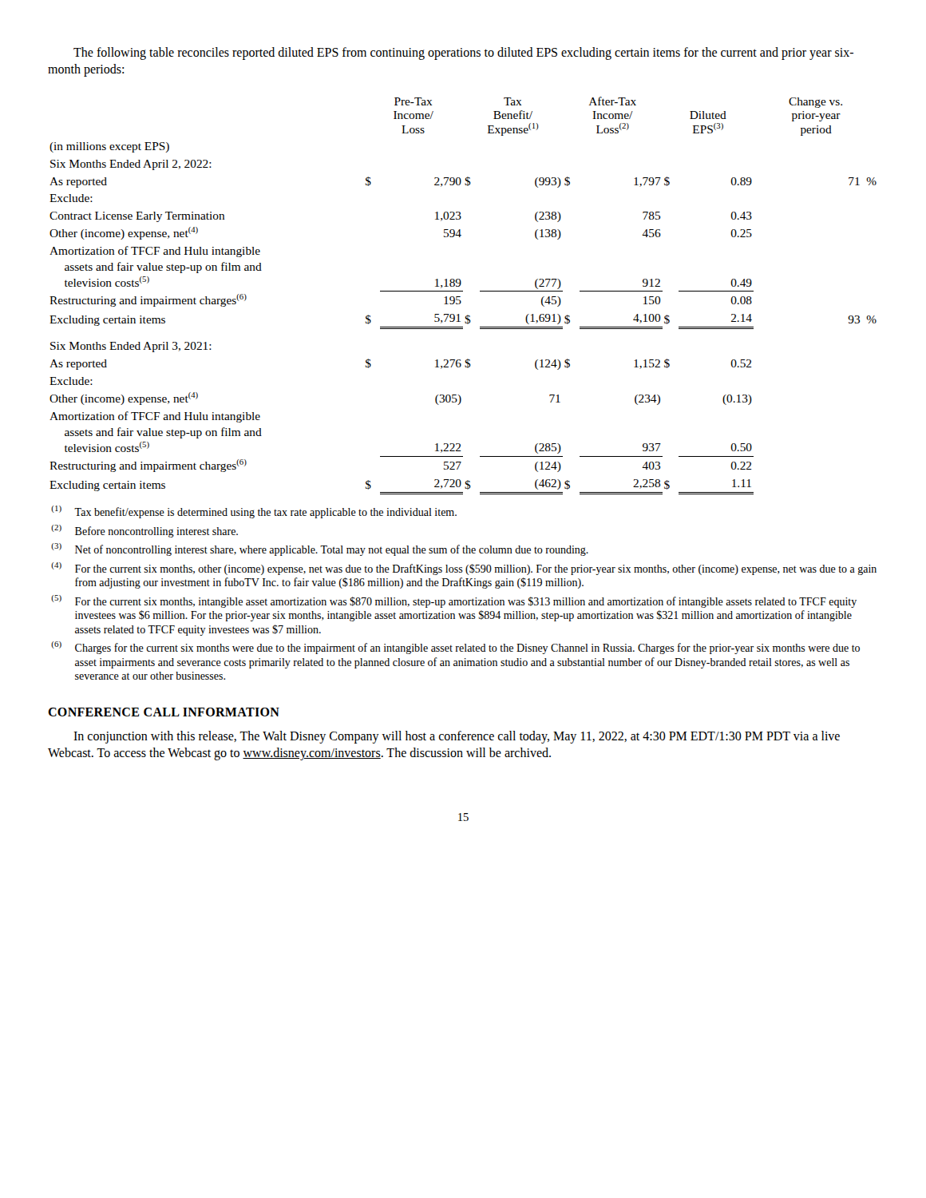The following table reconciles reported diluted EPS from continuing operations to diluted EPS excluding certain items for the current and prior year six-month periods:
| | Pre-Tax Income/ Loss | Tax Benefit/ Expense (1) | After-Tax Income/ Loss (2) | Diluted EPS (3) | Change vs. prior-year period |
| --- | --- | --- | --- | --- | --- |
| (in millions except EPS) | | | | | |
| Six Months Ended April 2, 2022: | |
| As reported | $ | 2,790 | $ | (993) | $ | 1,797 | $ | 0.89 | 71 % |
| Exclude: | |
| Contract License Early Termination | | 1,023 | | (238) | | 785 | | 0.43 | |
| Other (income) expense, net (4) | | 594 | | (138) | | 456 | | 0.25 | |
| Amortization of TFCF and Hulu intangible assets and fair value step-up on film and television costs (5) | | 1,189 | | (277) | | 912 | | 0.49 | |
| Restructuring and impairment charges (6) | | 195 | | (45) | | 150 | | 0.08 | |
| Excluding certain items | $ | 5,791 | $ | (1,691) | $ | 4,100 | $ | 2.14 | 93 % |
| Six Months Ended April 3, 2021: | |
| As reported | $ | 1,276 | $ | (124) | $ | 1,152 | $ | 0.52 | |
| Exclude: | |
| Other (income) expense, net (4) | | (305) | | 71 | | (234) | | (0.13) | |
| Amortization of TFCF and Hulu intangible assets and fair value step-up on film and television costs (5) | | 1,222 | | (285) | | 937 | | 0.50 | |
| Restructuring and impairment charges (6) | | 527 | | (124) | | 403 | | 0.22 | |
| Excluding certain items | $ | 2,720 | $ | (462) | $ | 2,258 | $ | 1.11 | |
Tax benefit/expense is determined using the tax rate applicable to the individual item.
Before noncontrolling interest share.
Net of noncontrolling interest share, where applicable. Total may not equal the sum of the column due to rounding.
For the current six months, other (income) expense, net was due to the DraftKings loss ($590 million). For the prior-year six months, other (income) expense, net was due to a gain from adjusting our investment in fuboTV Inc. to fair value ($186 million) and the DraftKings gain ($119 million).
For the current six months, intangible asset amortization was $870 million, step-up amortization was $313 million and amortization of intangible assets related to TFCF equity investees was $6 million. For the prior-year six months, intangible asset amortization was $894 million, step-up amortization was $321 million and amortization of intangible assets related to TFCF equity investees was $7 million.
Charges for the current six months were due to the impairment of an intangible asset related to the Disney Channel in Russia. Charges for the prior-year six months were due to asset impairments and severance costs primarily related to the planned closure of an animation studio and a substantial number of our Disney-branded retail stores, as well as severance at our other businesses.
CONFERENCE CALL INFORMATION
In conjunction with this release, The Walt Disney Company will host a conference call today, May 11, 2022, at 4:30 PM EDT/1:30 PM PDT via a live Webcast. To access the Webcast go to www.disney.com/investors. The discussion will be archived.
15